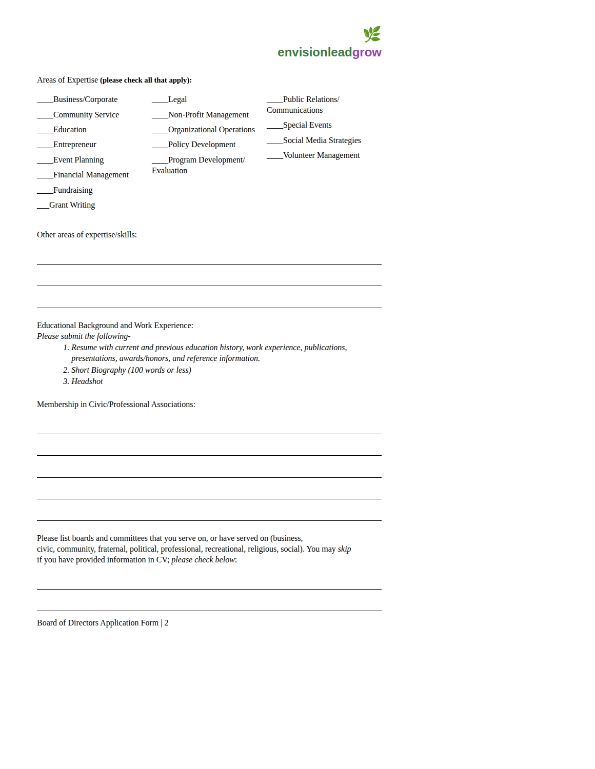🌿
envision lead grow
Areas of Expertise (please check all that apply):
| ____Business/Corporate ____Community Service ____Education ____Entrepreneur ____Event Planning ____Financial Management ____Fundraising ___Grant Writing | ____Legal ____Non-Profit Management ____Organizational Operations ____Policy Development ____Program Development/ Evaluation | ____Public Relations/ Communications ____Special Events ____Social Media Strategies ____Volunteer Management |
Other areas of expertise/skills:
Educational Background and Work Experience:
Please submit the following-
Resume with current and previous education history, work experience, publications, presentations, awards/honors, and reference information.
Short Biography (100 words or less)
Headshot
Membership in Civic/Professional Associations:
Please list boards and committees that you serve on, or have served on (business,
civic, community, fraternal, political, professional, recreational, religious, social). You may skip
if you have provided information in CV; please check below:
Board of Directors Application Form | 2